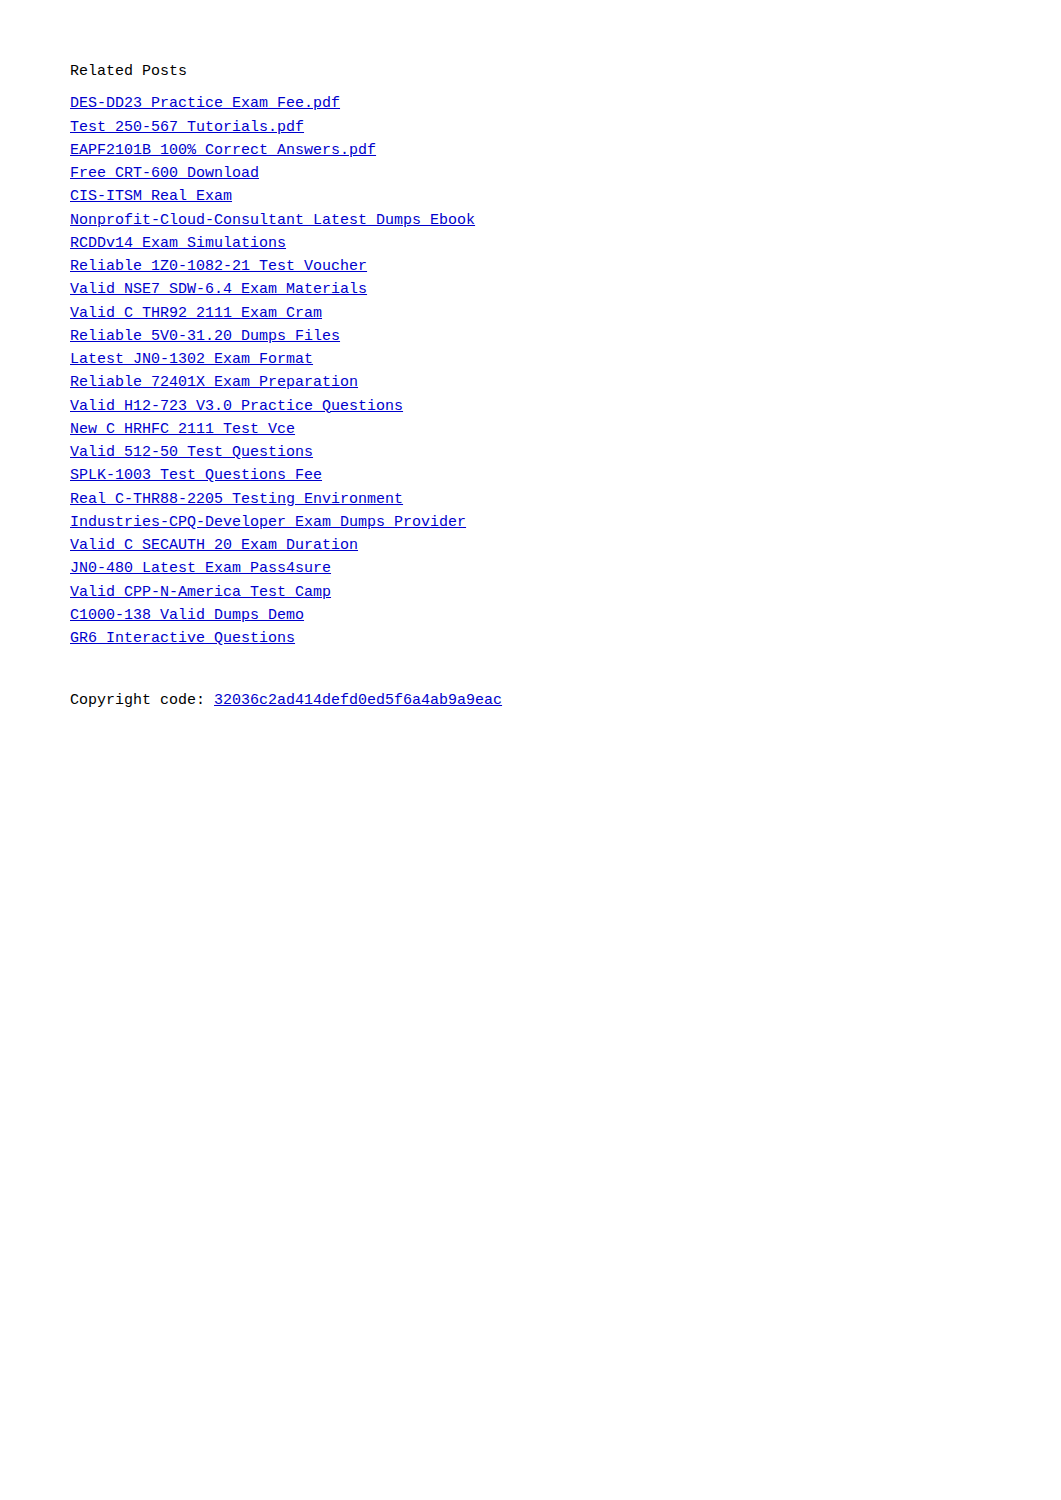Related Posts
DES-DD23 Practice Exam Fee.pdf
Test 250-567 Tutorials.pdf
EAPF2101B 100% Correct Answers.pdf
Free CRT-600 Download
CIS-ITSM Real Exam
Nonprofit-Cloud-Consultant Latest Dumps Ebook
RCDDv14 Exam Simulations
Reliable 1Z0-1082-21 Test Voucher
Valid NSE7_SDW-6.4 Exam Materials
Valid C_THR92_2111 Exam Cram
Reliable 5V0-31.20 Dumps Files
Latest JN0-1302 Exam Format
Reliable 72401X Exam Preparation
Valid H12-723_V3.0 Practice Questions
New C_HRHFC_2111 Test Vce
Valid 512-50 Test Questions
SPLK-1003 Test Questions Fee
Real C-THR88-2205 Testing Environment
Industries-CPQ-Developer Exam Dumps Provider
Valid C_SECAUTH_20 Exam Duration
JN0-480 Latest Exam Pass4sure
Valid CPP-N-America Test Camp
C1000-138 Valid Dumps Demo
GR6 Interactive Questions
Copyright code: 32036c2ad414defd0ed5f6a4ab9a9eac